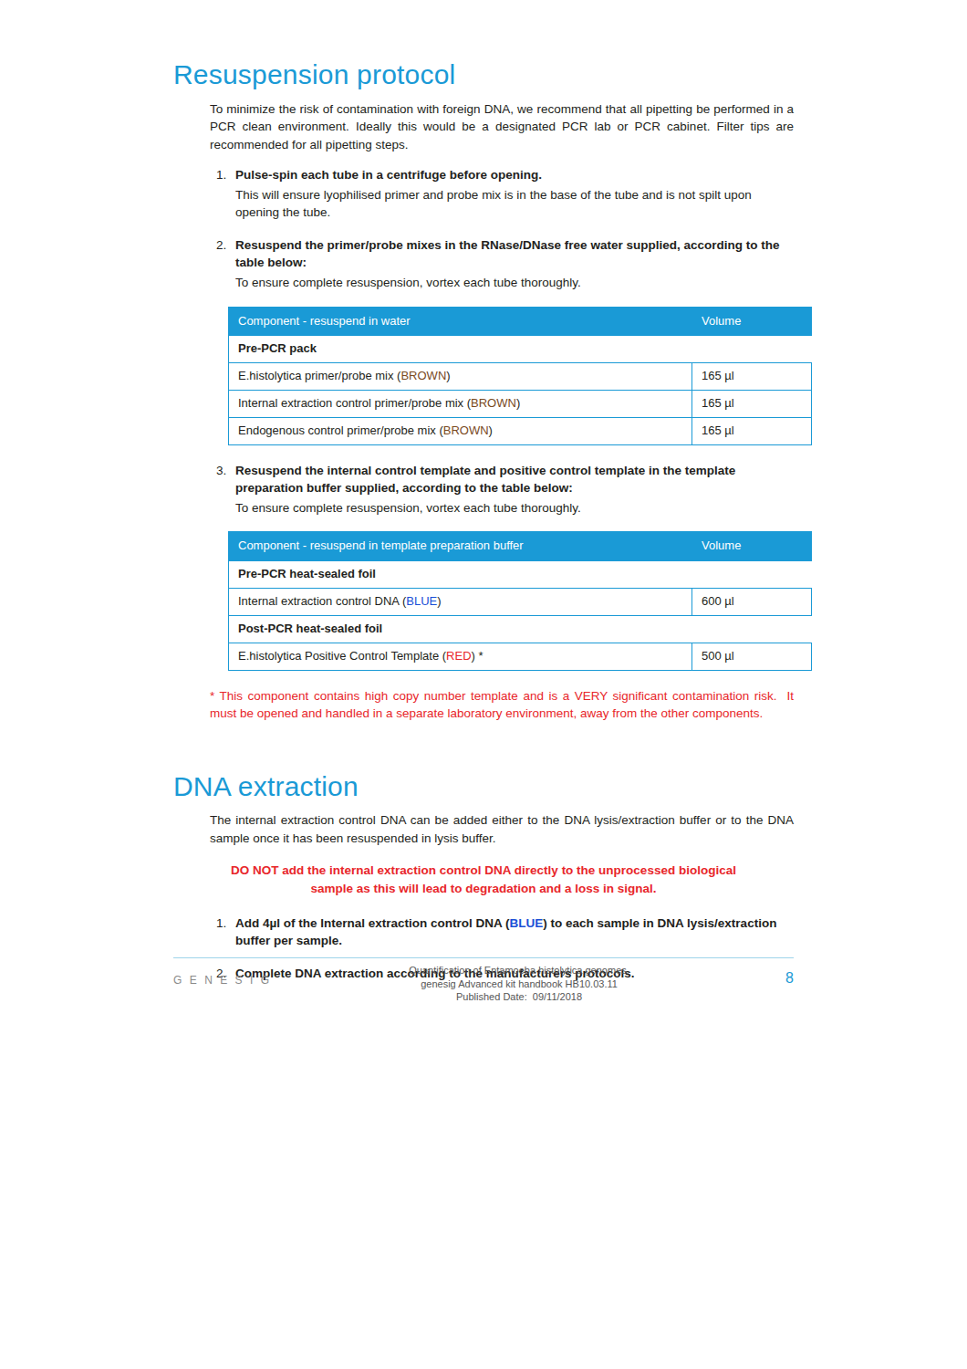Resuspension protocol
To minimize the risk of contamination with foreign DNA, we recommend that all pipetting be performed in a PCR clean environment. Ideally this would be a designated PCR lab or PCR cabinet. Filter tips are recommended for all pipetting steps.
Pulse-spin each tube in a centrifuge before opening.
This will ensure lyophilised primer and probe mix is in the base of the tube and is not spilt upon opening the tube.
Resuspend the primer/probe mixes in the RNase/DNase free water supplied, according to the table below:
To ensure complete resuspension, vortex each tube thoroughly.
| Component - resuspend in water | Volume |
| --- | --- |
| Pre-PCR pack | |
| E.histolytica primer/probe mix ( BROWN ) | 165 µl |
| Internal extraction control primer/probe mix ( BROWN ) | 165 µl |
| Endogenous control primer/probe mix ( BROWN ) | 165 µl |
Resuspend the internal control template and positive control template in the template preparation buffer supplied, according to the table below:
To ensure complete resuspension, vortex each tube thoroughly.
| Component - resuspend in template preparation buffer | Volume |
| --- | --- |
| Pre-PCR heat-sealed foil | |
| Internal extraction control DNA ( BLUE ) | 600 µl |
| Post-PCR heat-sealed foil | |
| E.histolytica Positive Control Template ( RED ) * | 500 µl |
* This component contains high copy number template and is a VERY significant contamination risk. It must be opened and handled in a separate laboratory environment, away from the other components.
DNA extraction
The internal extraction control DNA can be added either to the DNA lysis/extraction buffer or to the DNA sample once it has been resuspended in lysis buffer.
DO NOT add the internal extraction control DNA directly to the unprocessed biological sample as this will lead to degradation and a loss in signal.
Add 4µl of the Internal extraction control DNA (BLUE) to each sample in DNA lysis/extraction buffer per sample.
Complete DNA extraction according to the manufacturers protocols.
G E N E S I G
Quantification of Entamoeba histolytica genomes.
genesig Advanced kit handbook HB10.03.11
Published Date: 09/11/2018
8